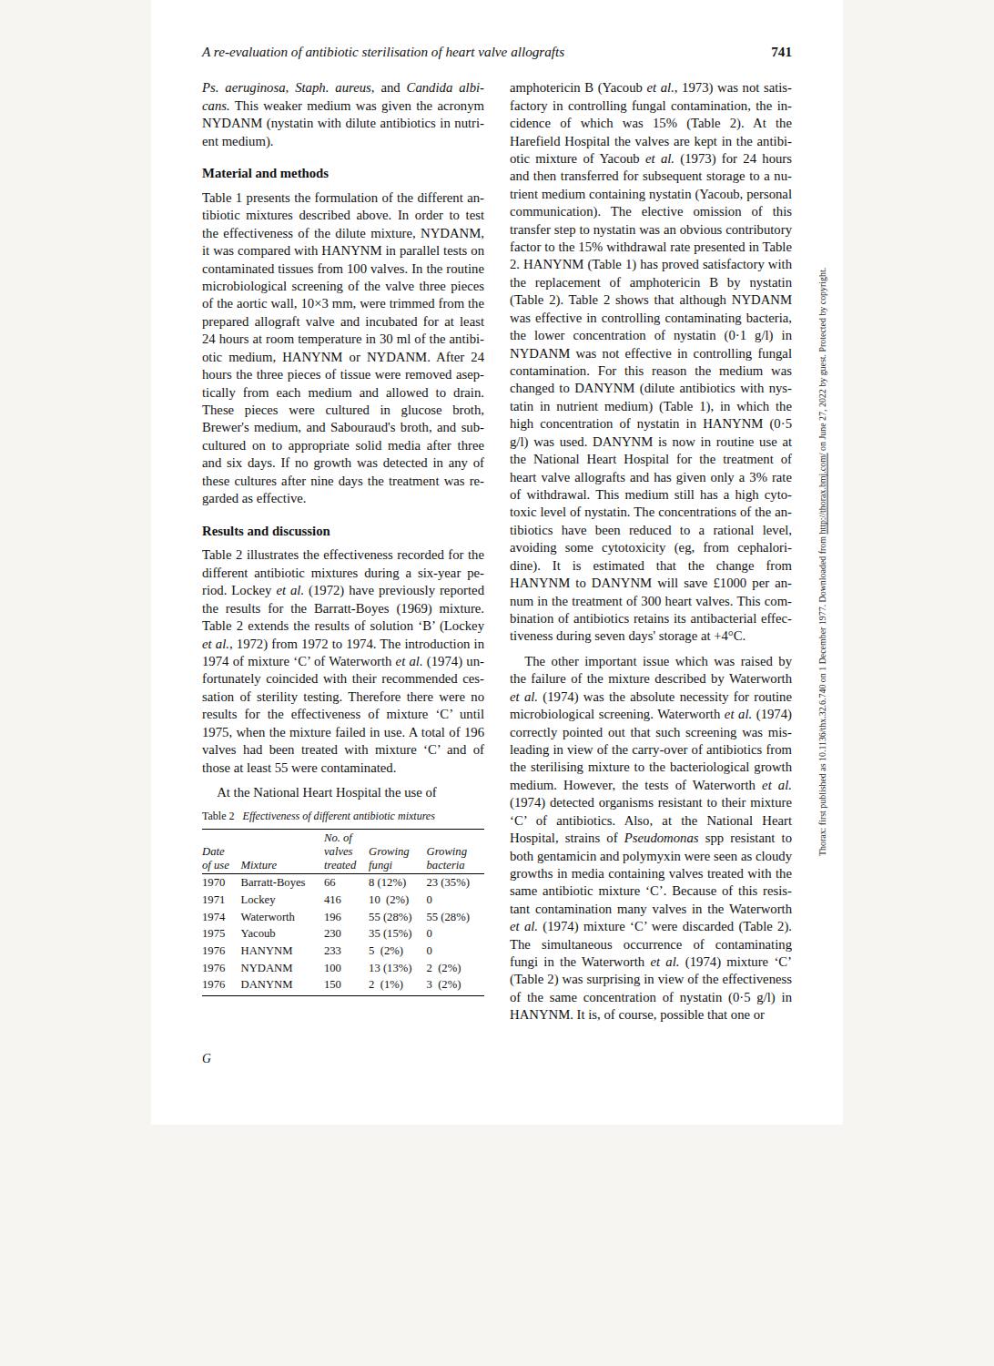Thorax: first published as 10.1136/thx.32.6.740 on 1 December 1977. Downloaded from http://thorax.bmj.com/ on June 27, 2022 by guest. Protected by copyright.
A re-evaluation of antibiotic sterilisation of heart valve allografts 741
Ps. aeruginosa, Staph. aureus, and Candida albicans. This weaker medium was given the acronym NYDANM (nystatin with dilute antibiotics in nutrient medium).
Material and methods
Table 1 presents the formulation of the different antibiotic mixtures described above. In order to test the effectiveness of the dilute mixture, NYDANM, it was compared with HANYNM in parallel tests on contaminated tissues from 100 valves. In the routine microbiological screening of the valve three pieces of the aortic wall, 10×3 mm, were trimmed from the prepared allograft valve and incubated for at least 24 hours at room temperature in 30 ml of the antibiotic medium, HANYNM or NYDANM. After 24 hours the three pieces of tissue were removed aseptically from each medium and allowed to drain. These pieces were cultured in glucose broth, Brewer's medium, and Sabouraud's broth, and subcultured on to appropriate solid media after three and six days. If no growth was detected in any of these cultures after nine days the treatment was regarded as effective.
Results and discussion
Table 2 illustrates the effectiveness recorded for the different antibiotic mixtures during a six-year period. Lockey et al. (1972) have previously reported the results for the Barratt-Boyes (1969) mixture. Table 2 extends the results of solution ‘B’ (Lockey et al., 1972) from 1972 to 1974. The introduction in 1974 of mixture ‘C’ of Waterworth et al. (1974) unfortunately coincided with their recommended cessation of sterility testing. Therefore there were no results for the effectiveness of mixture ‘C’ until 1975, when the mixture failed in use. A total of 196 valves had been treated with mixture ‘C’ and of those at least 55 were contaminated.
At the National Heart Hospital the use of
Table 2 Effectiveness of different antibiotic mixtures
| Date of use | Mixture | No. of valves treated | Growing fungi | Growing bacteria |
| --- | --- | --- | --- | --- |
| 1970 | Barratt-Boyes | 66 | 8 (12%) | 23 (35%) |
| 1971 | Lockey | 416 | 10 (2%) | 0 |
| 1974 | Waterworth | 196 | 55 (28%) | 55 (28%) |
| 1975 | Yacoub | 230 | 35 (15%) | 0 |
| 1976 | HANYNM | 233 | 5 (2%) | 0 |
| 1976 | NYDANM | 100 | 13 (13%) | 2 (2%) |
| 1976 | DANYNM | 150 | 2 (1%) | 3 (2%) |
amphotericin B (Yacoub et al., 1973) was not satisfactory in controlling fungal contamination, the incidence of which was 15% (Table 2). At the Harefield Hospital the valves are kept in the antibiotic mixture of Yacoub et al. (1973) for 24 hours and then transferred for subsequent storage to a nutrient medium containing nystatin (Yacoub, personal communication). The elective omission of this transfer step to nystatin was an obvious contributory factor to the 15% withdrawal rate presented in Table 2. HANYNM (Table 1) has proved satisfactory with the replacement of amphotericin B by nystatin (Table 2). Table 2 shows that although NYDANM was effective in controlling contaminating bacteria, the lower concentration of nystatin (0·1 g/l) in NYDANM was not effective in controlling fungal contamination. For this reason the medium was changed to DANYNM (dilute antibiotics with nystatin in nutrient medium) (Table 1), in which the high concentration of nystatin in HANYNM (0·5 g/l) was used. DANYNM is now in routine use at the National Heart Hospital for the treatment of heart valve allografts and has given only a 3% rate of withdrawal. This medium still has a high cytotoxic level of nystatin. The concentrations of the antibiotics have been reduced to a rational level, avoiding some cytotoxicity (eg, from cephaloridine). It is estimated that the change from HANYNM to DANYNM will save £1000 per annum in the treatment of 300 heart valves. This combination of antibiotics retains its antibacterial effectiveness during seven days' storage at +4°C.
The other important issue which was raised by the failure of the mixture described by Waterworth et al. (1974) was the absolute necessity for routine microbiological screening. Waterworth et al. (1974) correctly pointed out that such screening was misleading in view of the carry-over of antibiotics from the sterilising mixture to the bacteriological growth medium. However, the tests of Waterworth et al. (1974) detected organisms resistant to their mixture ‘C’ of antibiotics. Also, at the National Heart Hospital, strains of Pseudomonas spp resistant to both gentamicin and polymyxin were seen as cloudy growths in media containing valves treated with the same antibiotic mixture ‘C’. Because of this resistant contamination many valves in the Waterworth et al. (1974) mixture ‘C’ were discarded (Table 2). The simultaneous occurrence of contaminating fungi in the Waterworth et al. (1974) mixture ‘C’ (Table 2) was surprising in view of the effectiveness of the same concentration of nystatin (0·5 g/l) in HANYNM. It is, of course, possible that one or
G